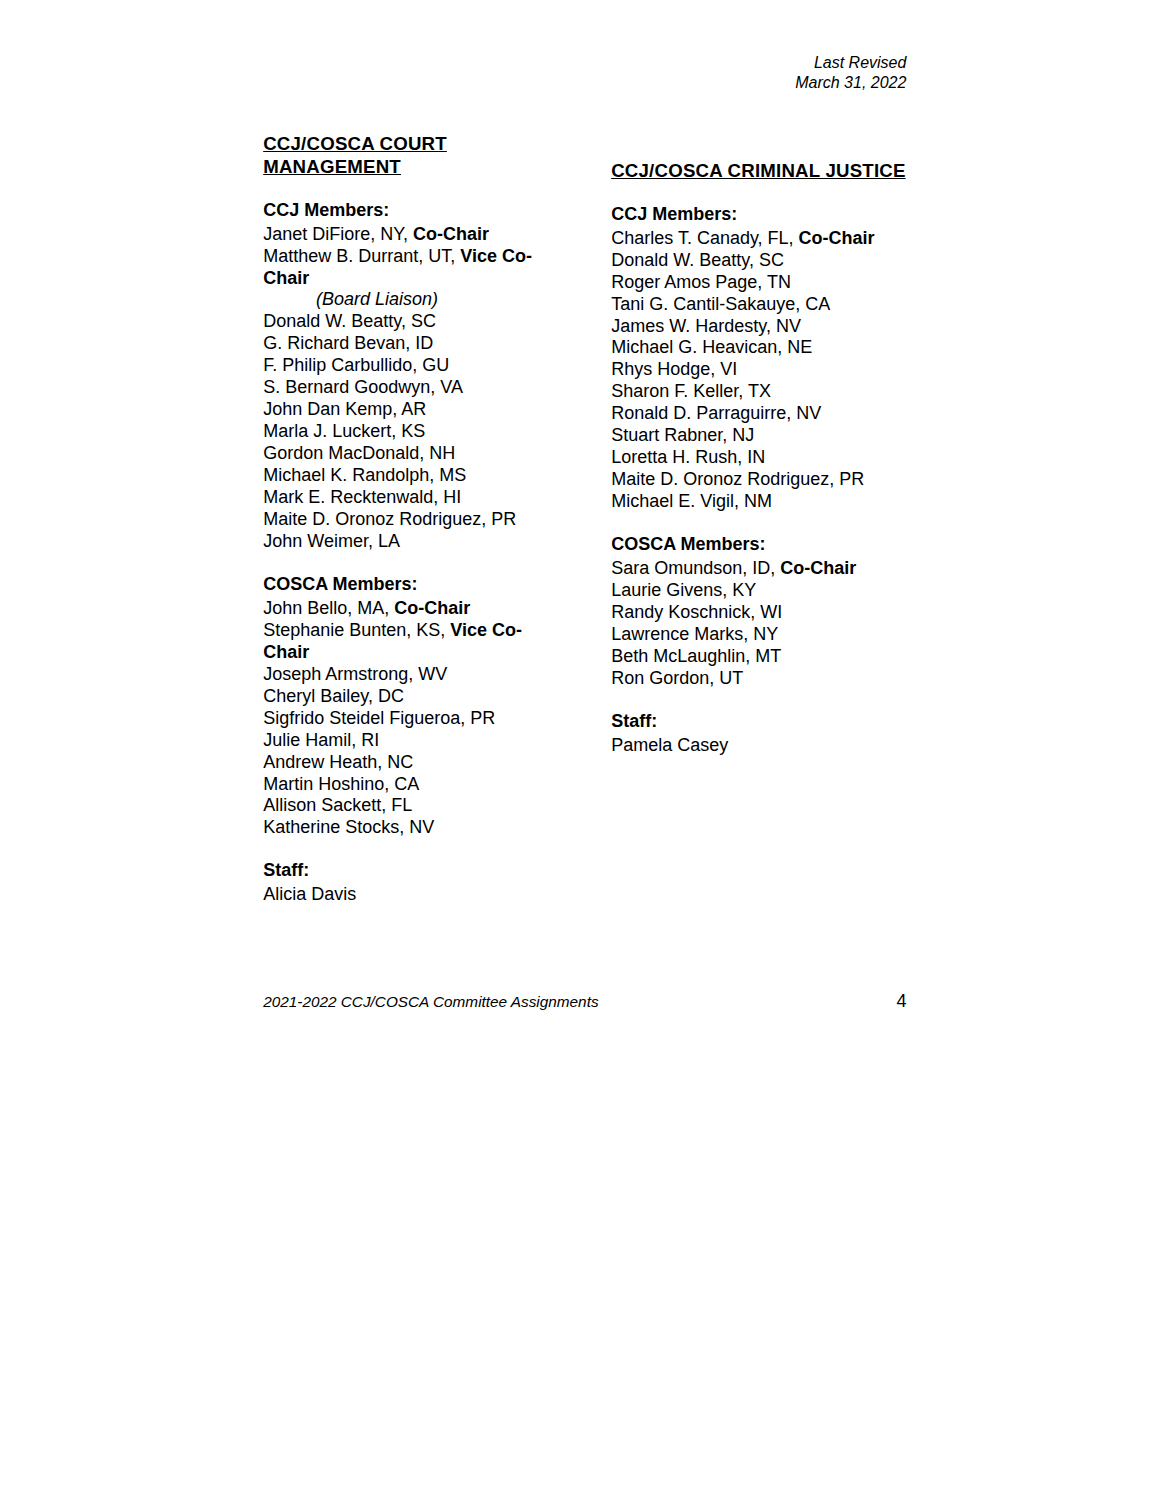Last Revised
March 31, 2022
CCJ/COSCA COURT MANAGEMENT
CCJ Members:
Janet DiFiore, NY, Co-Chair
Matthew B. Durrant, UT, Vice Co-Chair (Board Liaison)
Donald W. Beatty, SC
G. Richard Bevan, ID
F. Philip Carbullido, GU
S. Bernard Goodwyn, VA
John Dan Kemp, AR
Marla J. Luckert, KS
Gordon MacDonald, NH
Michael K. Randolph, MS
Mark E. Recktenwald, HI
Maite D. Oronoz Rodriguez, PR
John Weimer, LA
COSCA Members:
John Bello, MA, Co-Chair
Stephanie Bunten, KS, Vice Co-Chair
Joseph Armstrong, WV
Cheryl Bailey, DC
Sigfrido Steidel Figueroa, PR
Julie Hamil, RI
Andrew Heath, NC
Martin Hoshino, CA
Allison Sackett, FL
Katherine Stocks, NV
Staff:
Alicia Davis
CCJ/COSCA CRIMINAL JUSTICE
CCJ Members:
Charles T. Canady, FL, Co-Chair
Donald W. Beatty, SC
Roger Amos Page, TN
Tani G. Cantil-Sakauye, CA
James W. Hardesty, NV
Michael G. Heavican, NE
Rhys Hodge, VI
Sharon F. Keller, TX
Ronald D. Parraguirre, NV
Stuart Rabner, NJ
Loretta H. Rush, IN
Maite D. Oronoz Rodriguez, PR
Michael E. Vigil, NM
COSCA Members:
Sara Omundson, ID, Co-Chair
Laurie Givens, KY
Randy Koschnick, WI
Lawrence Marks, NY
Beth McLaughlin, MT
Ron Gordon, UT
Staff:
Pamela Casey
2021-2022 CCJ/COSCA Committee Assignments 4